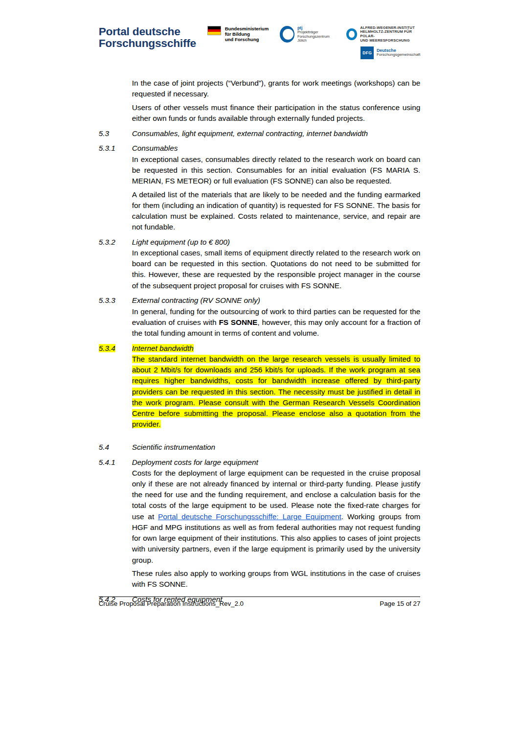Portal deutsche
Forschungsschiffe
Bundesministerium
für Bildung
und Forschung
ptjProjektträger
Forschungszentrum Jülich
ALFRED-WEGENER-INSTITUT
HELMHOLTZ-ZENTRUM FÜR POLAR-
UND MEERESFORSCHUNG
DFG
DeutscheForschungsgemeinschaft
In the case of joint projects (“Verbund”), grants for work meetings (workshops) can be requested if necessary.
Users of other vessels must finance their participation in the status conference using either own funds or funds available through externally funded projects.
5.3
Consumables, light equipment, external contracting, internet bandwidth
5.3.1
Consumables
In exceptional cases, consumables directly related to the research work on board can be requested in this section. Consumables for an initial evaluation (FS MARIA S. MERIAN, FS METEOR) or full evaluation (FS SONNE) can also be requested.
A detailed list of the materials that are likely to be needed and the funding earmarked for them (including an indication of quantity) is requested for FS SONNE. The basis for calculation must be explained. Costs related to maintenance, service, and repair are not fundable.
5.3.2
Light equipment (up to € 800)
In exceptional cases, small items of equipment directly related to the research work on board can be requested in this section. Quotations do not need to be submitted for this. However, these are requested by the responsible project manager in the course of the subsequent project proposal for cruises with FS SONNE.
5.3.3
External contracting (RV SONNE only)
In general, funding for the outsourcing of work to third parties can be requested for the evaluation of cruises with FS SONNE, however, this may only account for a fraction of the total funding amount in terms of content and volume.
5.3.4
Internet bandwidth
The standard internet bandwidth on the large research vessels is usually limited to about 2 Mbit/s for downloads and 256 kbit/s for uploads. If the work program at sea requires higher bandwidths, costs for bandwidth increase offered by third-party providers can be requested in this section. The necessity must be justified in detail in the work program. Please consult with the German Research Vessels Coordination Centre before submitting the proposal. Please enclose also a quotation from the provider.
5.4
Scientific instrumentation
5.4.1
Deployment costs for large equipment
Costs for the deployment of large equipment can be requested in the cruise proposal only if these are not already financed by internal or third-party funding. Please justify the need for use and the funding requirement, and enclose a calculation basis for the total costs of the large equipment to be used. Please note the fixed-rate charges for use at Portal deutsche Forschungsschiffe: Large Equipment. Working groups from HGF and MPG institutions as well as from federal authorities may not request funding for own large equipment of their institutions. This also applies to cases of joint projects with university partners, even if the large equipment is primarily used by the university group.
These rules also apply to working groups from WGL institutions in the case of cruises with FS SONNE.
5.4.2
Costs for rented equipment
Cruise Proposal Preparation Instructions_Rev_2.0
Page 15 of 27